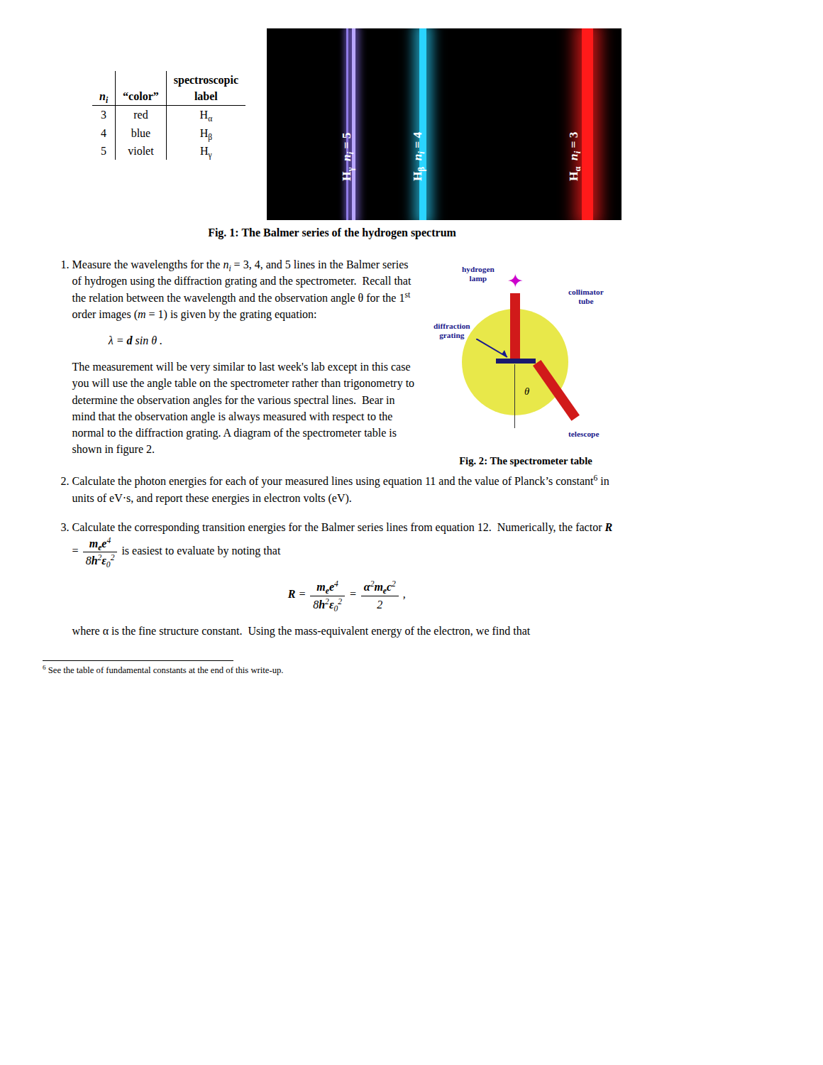| n i | “color” | spectroscopic label |
| --- | --- | --- |
| 3 | red | H α |
| 4 | blue | H β |
| 5 | violet | H γ |
Hγ ni = 5
Hβ ni = 4
Hα ni = 3
Fig. 1: The Balmer series of the hydrogen spectrum
✦
hydrogen
lamp
collimator
tube
diffraction
grating
telescope
θ
Fig. 2: The spectrometer table
Measure the wavelengths for the ni = 3, 4, and 5 lines in the Balmer series of hydrogen using the diffraction grating and the spectrometer. Recall that the relation between the wavelength and the observation angle θ for the 1st order images (m = 1) is given by the grating equation:
λ = d sin θ .
The measurement will be very similar to last week's lab except in this case you will use the angle table on the spectrometer rather than trigonometry to determine the observation angles for the various spectral lines. Bear in mind that the observation angle is always measured with respect to the normal to the diffraction grating. A diagram of the spectrometer table is shown in figure 2.
Calculate the photon energies for each of your measured lines using equation 11 and the value of Planck’s constant6 in units of eV·s, and report these energies in electron volts (eV).
Calculate the corresponding transition energies for the Balmer series lines from equation 12. Numerically, the factor R = mee4 8h2ε02 is easiest to evaluate by noting that
R = mee4 8h2ε02 = α2mec2 2 ,
where α is the fine structure constant. Using the mass-equivalent energy of the electron, we find that
6 See the table of fundamental constants at the end of this write-up.